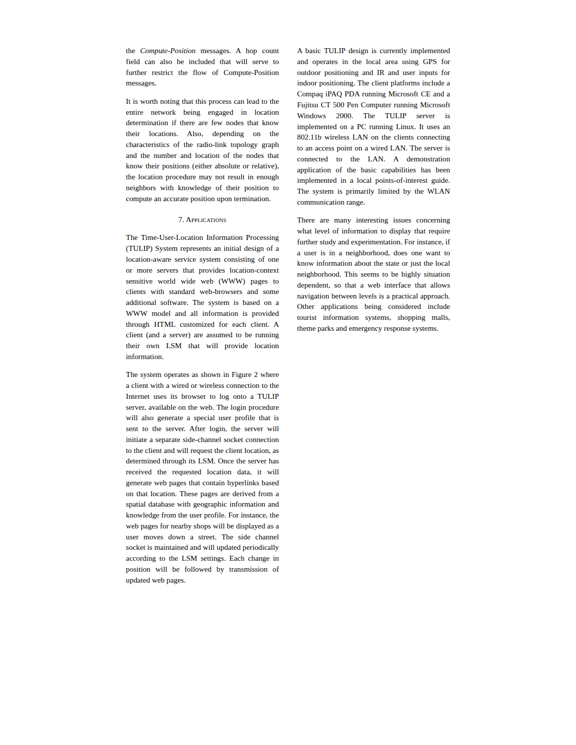the Compute-Position messages. A hop count field can also be included that will serve to further restrict the flow of Compute-Position messages.
It is worth noting that this process can lead to the entire network being engaged in location determination if there are few nodes that know their locations. Also, depending on the characteristics of the radio-link topology graph and the number and location of the nodes that know their positions (either absolute or relative), the location procedure may not result in enough neighbors with knowledge of their position to compute an accurate position upon termination.
7. Applications
The Time-User-Location Information Processing (TULIP) System represents an initial design of a location-aware service system consisting of one or more servers that provides location-context sensitive world wide web (WWW) pages to clients with standard web-browsers and some additional software. The system is based on a WWW model and all information is provided through HTML customized for each client. A client (and a server) are assumed to be running their own LSM that will provide location information.
The system operates as shown in Figure 2 where a client with a wired or wireless connection to the Internet uses its browser to log onto a TULIP server, available on the web. The login procedure will also generate a special user profile that is sent to the server. After login, the server will initiate a separate side-channel socket connection to the client and will request the client location, as determined through its LSM. Once the server has received the requested location data, it will generate web pages that contain hyperlinks based on that location. These pages are derived from a spatial database with geographic information and knowledge from the user profile. For instance, the web pages for nearby shops will be displayed as a user moves down a street. The side channel socket is maintained and will updated periodically according to the LSM settings. Each change in position will be followed by transmission of updated web pages.
A basic TULIP design is currently implemented and operates in the local area using GPS for outdoor positioning and IR and user inputs for indoor positioning. The client platforms include a Compaq iPAQ PDA running Microsoft CE and a Fujitsu CT 500 Pen Computer running Microsoft Windows 2000. The TULIP server is implemented on a PC running Linux. It uses an 802.11b wireless LAN on the clients connecting to an access point on a wired LAN. The server is connected to the LAN. A demonstration application of the basic capabilities has been implemented in a local points-of-interest guide. The system is primarily limited by the WLAN communication range.
There are many interesting issues concerning what level of information to display that require further study and experimentation. For instance, if a user is in a neighborhood, does one want to know information about the state or just the local neighborhood. This seems to be highly situation dependent, so that a web interface that allows navigation between levels is a practical approach. Other applications being considered include tourist information systems, shopping malls, theme parks and emergency response systems.